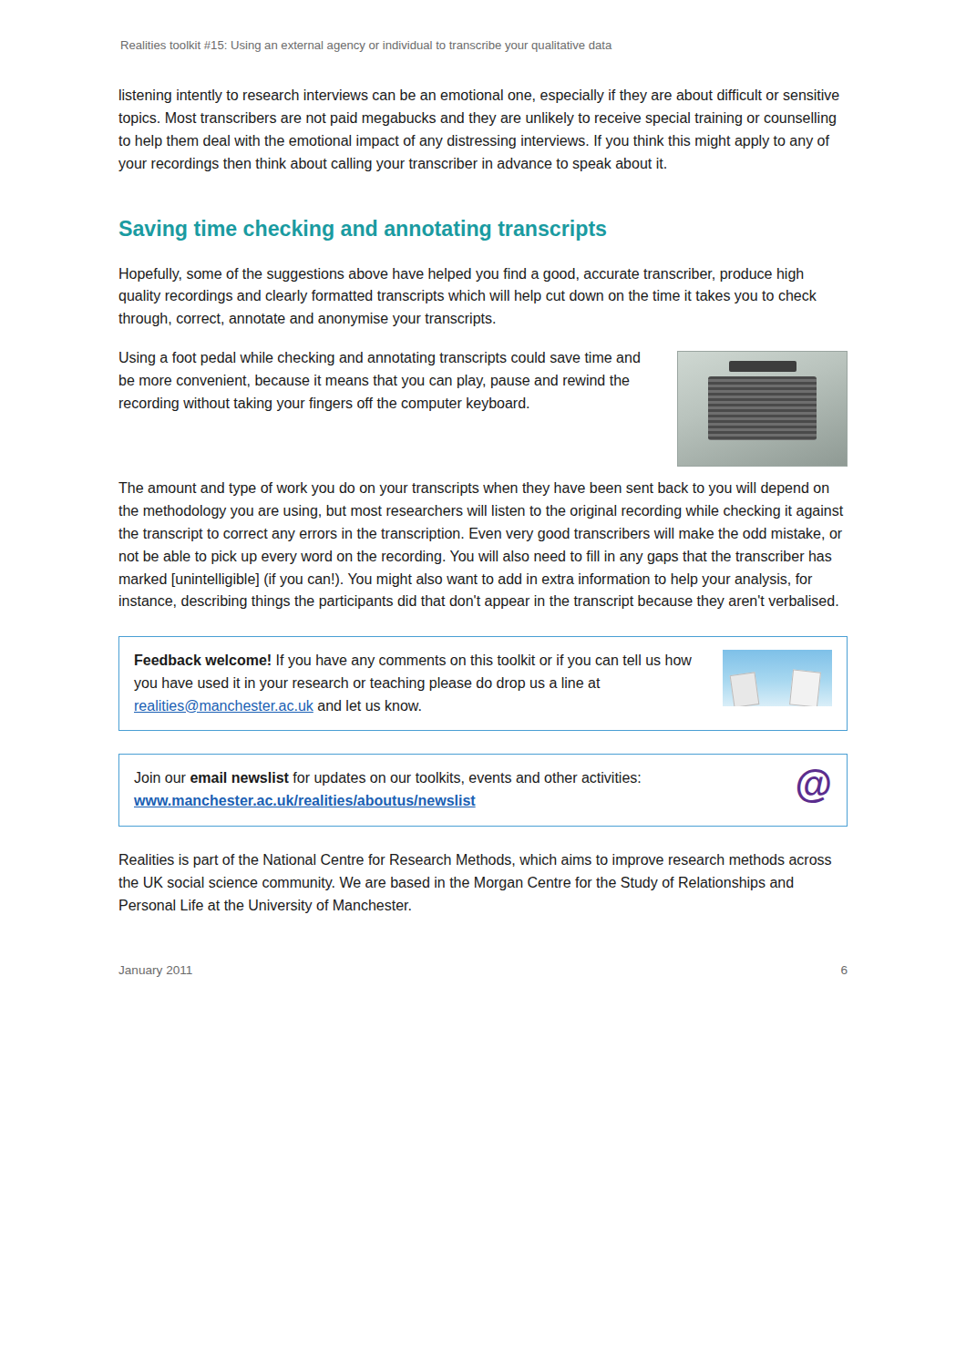Realities toolkit #15: Using an external agency or individual to transcribe your qualitative data
listening intently to research interviews can be an emotional one, especially if they are about difficult or sensitive topics. Most transcribers are not paid megabucks and they are unlikely to receive special training or counselling to help them deal with the emotional impact of any distressing interviews. If you think this might apply to any of your recordings then think about calling your transcriber in advance to speak about it.
Saving time checking and annotating transcripts
Hopefully, some of the suggestions above have helped you find a good, accurate transcriber, produce high quality recordings and clearly formatted transcripts which will help cut down on the time it takes you to check through, correct, annotate and anonymise your transcripts.
Using a foot pedal while checking and annotating transcripts could save time and be more convenient, because it means that you can play, pause and rewind the recording without taking your fingers off the computer keyboard.
The amount and type of work you do on your transcripts when they have been sent back to you will depend on the methodology you are using, but most researchers will listen to the original recording while checking it against the transcript to correct any errors in the transcription. Even very good transcribers will make the odd mistake, or not be able to pick up every word on the recording. You will also need to fill in any gaps that the transcriber has marked [unintelligible] (if you can!). You might also want to add in extra information to help your analysis, for instance, describing things the participants did that don't appear in the transcript because they aren't verbalised.
Feedback welcome! If you have any comments on this toolkit or if you can tell us how you have used it in your research or teaching please do drop us a line at realities@manchester.ac.uk and let us know.
@
Join our email newslist for updates on our toolkits, events and other activities:
www.manchester.ac.uk/realities/aboutus/newslist
Realities is part of the National Centre for Research Methods, which aims to improve research methods across the UK social science community. We are based in the Morgan Centre for the Study of Relationships and Personal Life at the University of Manchester.
January 2011 6